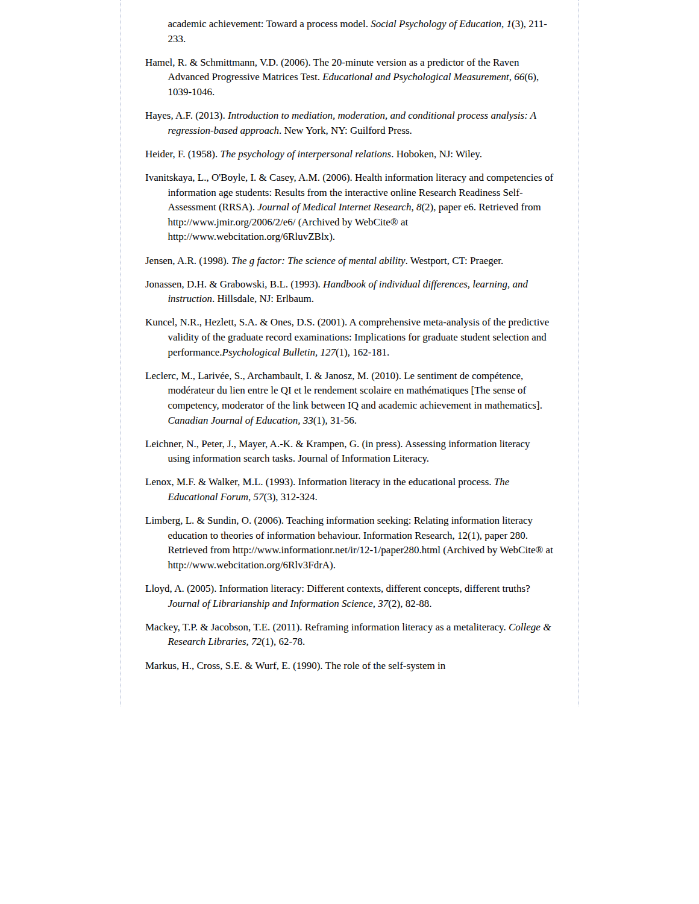academic achievement: Toward a process model. Social Psychology of Education, 1(3), 211-233.
Hamel, R. & Schmittmann, V.D. (2006). The 20-minute version as a predictor of the Raven Advanced Progressive Matrices Test. Educational and Psychological Measurement, 66(6), 1039-1046.
Hayes, A.F. (2013). Introduction to mediation, moderation, and conditional process analysis: A regression-based approach. New York, NY: Guilford Press.
Heider, F. (1958). The psychology of interpersonal relations. Hoboken, NJ: Wiley.
Ivanitskaya, L., O'Boyle, I. & Casey, A.M. (2006). Health information literacy and competencies of information age students: Results from the interactive online Research Readiness Self-Assessment (RRSA). Journal of Medical Internet Research, 8(2), paper e6. Retrieved from http://www.jmir.org/2006/2/e6/ (Archived by WebCite® at http://www.webcitation.org/6RluvZBlx).
Jensen, A.R. (1998). The g factor: The science of mental ability. Westport, CT: Praeger.
Jonassen, D.H. & Grabowski, B.L. (1993). Handbook of individual differences, learning, and instruction. Hillsdale, NJ: Erlbaum.
Kuncel, N.R., Hezlett, S.A. & Ones, D.S. (2001). A comprehensive meta-analysis of the predictive validity of the graduate record examinations: Implications for graduate student selection and performance.Psychological Bulletin, 127(1), 162-181.
Leclerc, M., Larivée, S., Archambault, I. & Janosz, M. (2010). Le sentiment de compétence, modérateur du lien entre le QI et le rendement scolaire en mathématiques [The sense of competency, moderator of the link between IQ and academic achievement in mathematics]. Canadian Journal of Education, 33(1), 31-56.
Leichner, N., Peter, J., Mayer, A.-K. & Krampen, G. (in press). Assessing information literacy using information search tasks. Journal of Information Literacy.
Lenox, M.F. & Walker, M.L. (1993). Information literacy in the educational process. The Educational Forum, 57(3), 312-324.
Limberg, L. & Sundin, O. (2006). Teaching information seeking: Relating information literacy education to theories of information behaviour. Information Research, 12(1), paper 280. Retrieved from http://www.informationr.net/ir/12-1/paper280.html (Archived by WebCite® at http://www.webcitation.org/6Rlv3FdrA).
Lloyd, A. (2005). Information literacy: Different contexts, different concepts, different truths? Journal of Librarianship and Information Science, 37(2), 82-88.
Mackey, T.P. & Jacobson, T.E. (2011). Reframing information literacy as a metaliteracy. College & Research Libraries, 72(1), 62-78.
Markus, H., Cross, S.E. & Wurf, E. (1990). The role of the self-system in